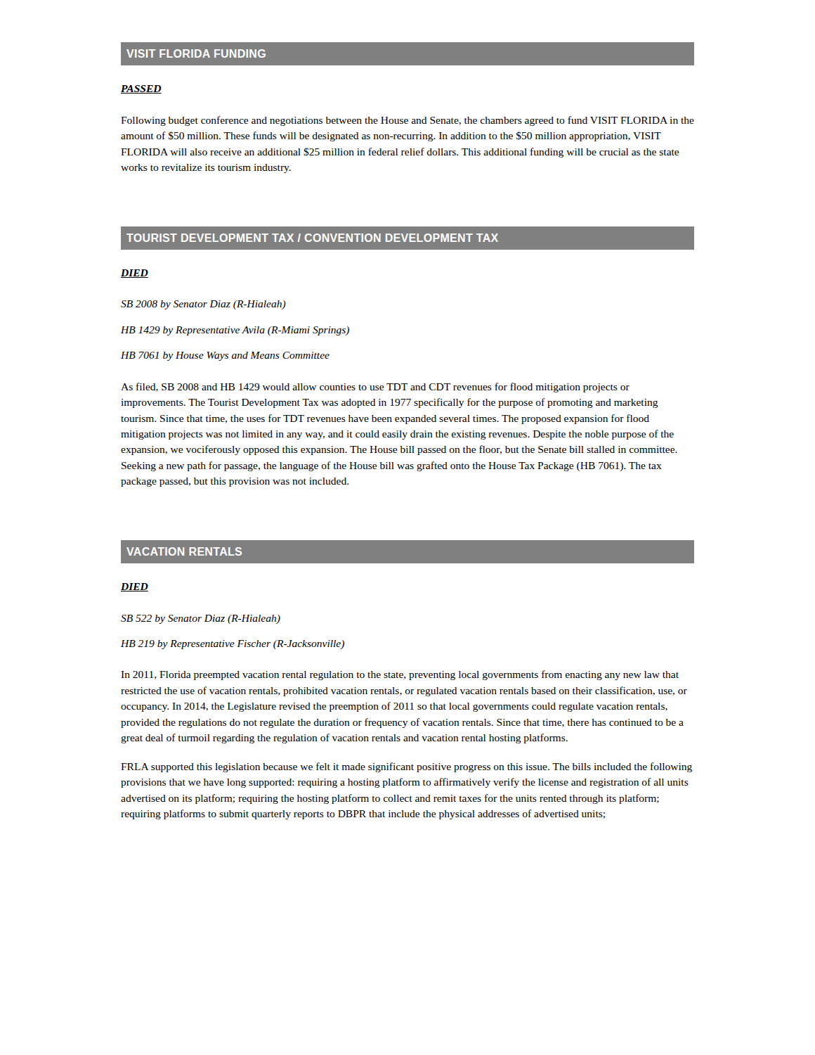Visit Florida Funding
PASSED
Following budget conference and negotiations between the House and Senate, the chambers agreed to fund VISIT FLORIDA in the amount of $50 million. These funds will be designated as non-recurring. In addition to the $50 million appropriation, VISIT FLORIDA will also receive an additional $25 million in federal relief dollars. This additional funding will be crucial as the state works to revitalize its tourism industry.
Tourist Development Tax / Convention Development Tax
DIED
SB 2008 by Senator Diaz (R-Hialeah)
HB 1429 by Representative Avila (R-Miami Springs)
HB 7061 by House Ways and Means Committee
As filed, SB 2008 and HB 1429 would allow counties to use TDT and CDT revenues for flood mitigation projects or improvements. The Tourist Development Tax was adopted in 1977 specifically for the purpose of promoting and marketing tourism. Since that time, the uses for TDT revenues have been expanded several times. The proposed expansion for flood mitigation projects was not limited in any way, and it could easily drain the existing revenues. Despite the noble purpose of the expansion, we vociferously opposed this expansion. The House bill passed on the floor, but the Senate bill stalled in committee. Seeking a new path for passage, the language of the House bill was grafted onto the House Tax Package (HB 7061). The tax package passed, but this provision was not included.
Vacation Rentals
DIED
SB 522 by Senator Diaz (R-Hialeah)
HB 219 by Representative Fischer (R-Jacksonville)
In 2011, Florida preempted vacation rental regulation to the state, preventing local governments from enacting any new law that restricted the use of vacation rentals, prohibited vacation rentals, or regulated vacation rentals based on their classification, use, or occupancy. In 2014, the Legislature revised the preemption of 2011 so that local governments could regulate vacation rentals, provided the regulations do not regulate the duration or frequency of vacation rentals. Since that time, there has continued to be a great deal of turmoil regarding the regulation of vacation rentals and vacation rental hosting platforms.
FRLA supported this legislation because we felt it made significant positive progress on this issue. The bills included the following provisions that we have long supported: requiring a hosting platform to affirmatively verify the license and registration of all units advertised on its platform; requiring the hosting platform to collect and remit taxes for the units rented through its platform; requiring platforms to submit quarterly reports to DBPR that include the physical addresses of advertised units;